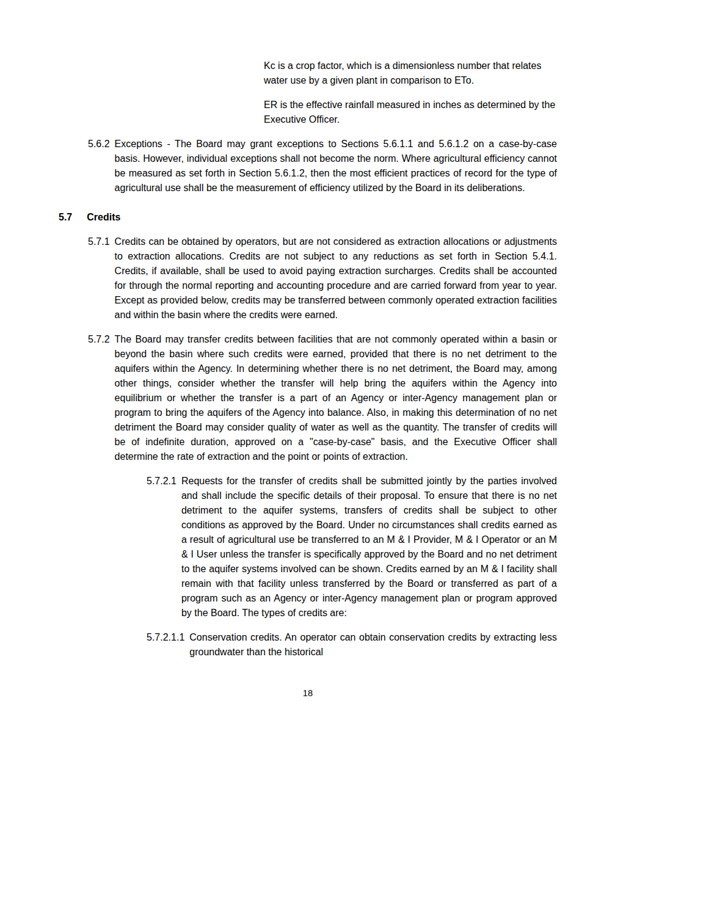Kc is a crop factor, which is a dimensionless number that relates water use by a given plant in comparison to ETo.
ER is the effective rainfall measured in inches as determined by the Executive Officer.
5.6.2
Exceptions - The Board may grant exceptions to Sections 5.6.1.1 and 5.6.1.2 on a case-by-case basis. However, individual exceptions shall not become the norm. Where agricultural efficiency cannot be measured as set forth in Section 5.6.1.2, then the most efficient practices of record for the type of agricultural use shall be the measurement of efficiency utilized by the Board in its deliberations.
5.7
Credits
5.7.1
Credits can be obtained by operators, but are not considered as extraction allocations or adjustments to extraction allocations. Credits are not subject to any reductions as set forth in Section 5.4.1. Credits, if available, shall be used to avoid paying extraction surcharges. Credits shall be accounted for through the normal reporting and accounting procedure and are carried forward from year to year. Except as provided below, credits may be transferred between commonly operated extraction facilities and within the basin where the credits were earned.
5.7.2
The Board may transfer credits between facilities that are not commonly operated within a basin or beyond the basin where such credits were earned, provided that there is no net detriment to the aquifers within the Agency. In determining whether there is no net detriment, the Board may, among other things, consider whether the transfer will help bring the aquifers within the Agency into equilibrium or whether the transfer is a part of an Agency or inter-Agency management plan or program to bring the aquifers of the Agency into balance. Also, in making this determination of no net detriment the Board may consider quality of water as well as the quantity. The transfer of credits will be of indefinite duration, approved on a "case-by-case" basis, and the Executive Officer shall determine the rate of extraction and the point or points of extraction.
5.7.2.1
Requests for the transfer of credits shall be submitted jointly by the parties involved and shall include the specific details of their proposal. To ensure that there is no net detriment to the aquifer systems, transfers of credits shall be subject to other conditions as approved by the Board. Under no circumstances shall credits earned as a result of agricultural use be transferred to an M & I Provider, M & I Operator or an M & I User unless the transfer is specifically approved by the Board and no net detriment to the aquifer systems involved can be shown. Credits earned by an M & I facility shall remain with that facility unless transferred by the Board or transferred as part of a program such as an Agency or inter-Agency management plan or program approved by the Board. The types of credits are:
5.7.2.1.1
Conservation credits. An operator can obtain conservation credits by extracting less groundwater than the historical
18